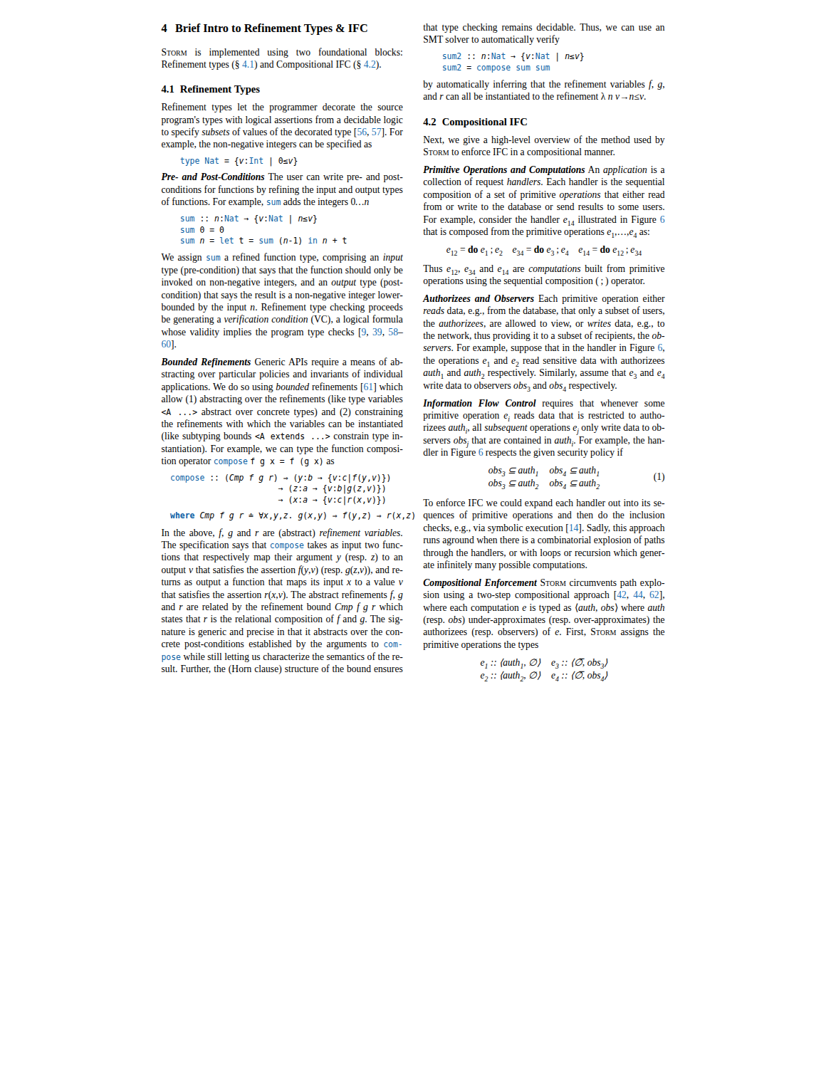4 Brief Intro to Refinement Types & IFC
Storm is implemented using two foundational blocks: Refinement types (§ 4.1) and Compositional IFC (§ 4.2).
4.1 Refinement Types
Refinement types let the programmer decorate the source program's types with logical assertions from a decidable logic to specify subsets of values of the decorated type [56, 57]. For example, the non-negative integers can be specified as
  type Nat = {v:Int | 0≤v}
Pre- and Post-Conditions The user can write pre- and post-conditions for functions by refining the input and output types of functions. For example, sum adds the integers 0…n
  sum :: n:Nat → {v:Nat | n≤v}
  sum 0 = 0
  sum n = let t = sum (n-1) in n + t
We assign sum a refined function type, comprising an input type (pre-condition) that says that the function should only be invoked on non-negative integers, and an output type (post-condition) that says the result is a non-negative integer lower-bounded by the input n. Refinement type checking proceeds be generating a verification condition (VC), a logical formula whose validity implies the program type checks [9, 39, 58–60].
Bounded Refinements Generic APIs require a means of abstracting over particular policies and invariants of individual applications. We do so using bounded refinements [61] which allow (1) abstracting over the refinements (like type variables <A ...> abstract over concrete types) and (2) constraining the refinements with which the variables can be instantiated (like subtyping bounds <A extends ...> constrain type instantiation). For example, we can type the function composition operator compose f g x = f (g x) as
compose :: (Cmp f g r) ⇒ (y:b → {v:c|f(y,v)})
                      → (z:a → {v:b|g(z,v)})
                      → (x:a → {v:c|r(x,v)})
where Cmp f g r ≐ ∀x,y,z. g(x,y) ⇒ f(y,z) ⇒ r(x,z)
In the above, f, g and r are (abstract) refinement variables. The specification says that compose takes as input two functions that respectively map their argument y (resp. z) to an output v that satisfies the assertion f(y,v) (resp. g(z,v)), and returns as output a function that maps its input x to a value v that satisfies the assertion r(x,v). The abstract refinements f, g and r are related by the refinement bound Cmp f g r which states that r is the relational composition of f and g. The signature is generic and precise in that it abstracts over the concrete post-conditions established by the arguments to compose while still letting us characterize the semantics of the result. Further, the (Horn clause) structure of the bound ensures that type checking remains decidable. Thus, we can use an SMT solver to automatically verify
  sum2 :: n:Nat → {v:Nat | n≤v}
  sum2 = compose sum sum
by automatically inferring that the refinement variables f, g, and r can all be instantiated to the refinement λ n v→n≤v.
4.2 Compositional IFC
Next, we give a high-level overview of the method used by Storm to enforce IFC in a compositional manner.
Primitive Operations and Computations An application is a collection of request handlers. Each handler is the sequential composition of a set of primitive operations that either read from or write to the database or send results to some users. For example, consider the handler e14 illustrated in Figure 6 that is composed from the primitive operations e1,…,e4 as:
e12 = do e1 ; e2 e34 = do e3 ; e4 e14 = do e12 ; e34
Thus e12, e34 and e14 are computations built from primitive operations using the sequential composition ( ; ) operator.
Authorizees and Observers Each primitive operation either reads data, e.g., from the database, that only a subset of users, the authorizees, are allowed to view, or writes data, e.g., to the network, thus providing it to a subset of recipients, the observers. For example, suppose that in the handler in Figure 6, the operations e1 and e2 read sensitive data with authorizees auth1 and auth2 respectively. Similarly, assume that e3 and e4 write data to observers obs3 and obs4 respectively.
Information Flow Control requires that whenever some primitive operation ei reads data that is restricted to authorizees authi, all subsequent operations ej only write data to observers obsj that are contained in authi. For example, the handler in Figure 6 respects the given security policy if
| obs 3 ⊆ auth 1 | obs 4 ⊆ auth 1 |
| obs 3 ⊆ auth 2 | obs 4 ⊆ auth 2 |
(1)
To enforce IFC we could expand each handler out into its sequences of primitive operations and then do the inclusion checks, e.g., via symbolic execution [14]. Sadly, this approach runs aground when there is a combinatorial explosion of paths through the handlers, or with loops or recursion which generate infinitely many possible computations.
Compositional Enforcement Storm circumvents path explosion using a two-step compositional approach [42, 44, 62], where each computation e is typed as ⟨auth, obs⟩ where auth (resp. obs) under-approximates (resp. over-approximates) the authorizees (resp. observers) of e. First, Storm assigns the primitive operations the types
| e 1 :: ⟨ auth 1 , ∅⟩ | e 3 :: ⟨∅̅, obs 3 ⟩ |
| e 2 :: ⟨ auth 2 , ∅⟩ | e 4 :: ⟨∅̅, obs 4 ⟩ |